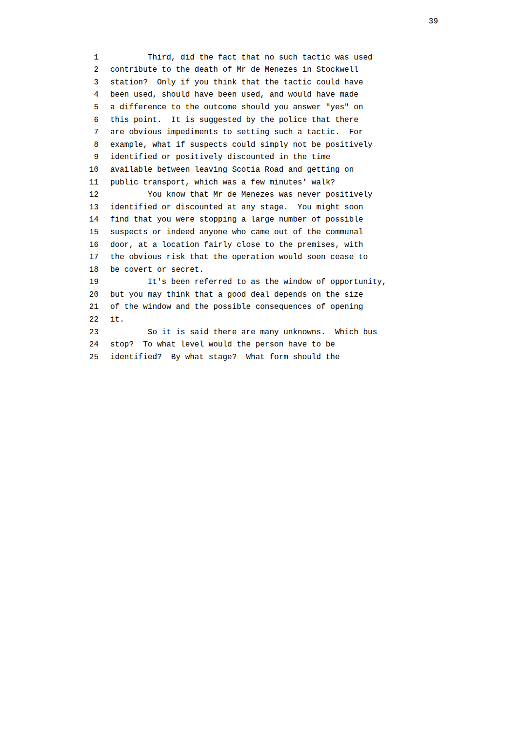39
Third, did the fact that no such tactic was used
contribute to the death of Mr de Menezes in Stockwell
station? Only if you think that the tactic could have
been used, should have been used, and would have made
a difference to the outcome should you answer "yes" on
this point. It is suggested by the police that there
are obvious impediments to setting such a tactic. For
example, what if suspects could simply not be positively
identified or positively discounted in the time
available between leaving Scotia Road and getting on
public transport, which was a few minutes' walk?
You know that Mr de Menezes was never positively
identified or discounted at any stage. You might soon
find that you were stopping a large number of possible
suspects or indeed anyone who came out of the communal
door, at a location fairly close to the premises, with
the obvious risk that the operation would soon cease to
be covert or secret.
It's been referred to as the window of opportunity,
but you may think that a good deal depends on the size
of the window and the possible consequences of opening
it.
So it is said there are many unknowns. Which bus
stop? To what level would the person have to be
identified? By what stage? What form should the